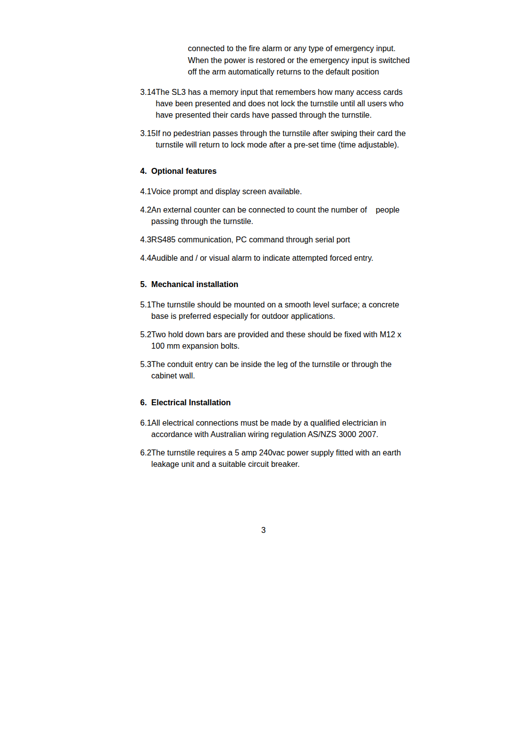connected to the fire alarm or any type of emergency input. When the power is restored or the emergency input is switched off the arm automatically returns to the default position
3.14
The SL3 has a memory input that remembers how many access cards have been presented and does not lock the turnstile until all users who have presented their cards have passed through the turnstile.
3.15
If no pedestrian passes through the turnstile after swiping their card the turnstile will return to lock mode after a pre-set time (time adjustable).
4. Optional features
4.1
Voice prompt and display screen available.
4.2
An external counter can be connected to count the number of people passing through the turnstile.
4.3
RS485 communication, PC command through serial port
4.4
Audible and / or visual alarm to indicate attempted forced entry.
5. Mechanical installation
5.1
The turnstile should be mounted on a smooth level surface; a concrete base is preferred especially for outdoor applications.
5.2
Two hold down bars are provided and these should be fixed with M12 x 100 mm expansion bolts.
5.3
The conduit entry can be inside the leg of the turnstile or through the cabinet wall.
6. Electrical Installation
6.1
All electrical connections must be made by a qualified electrician in accordance with Australian wiring regulation AS/NZS 3000 2007.
6.2
The turnstile requires a 5 amp 240vac power supply fitted with an earth leakage unit and a suitable circuit breaker.
3